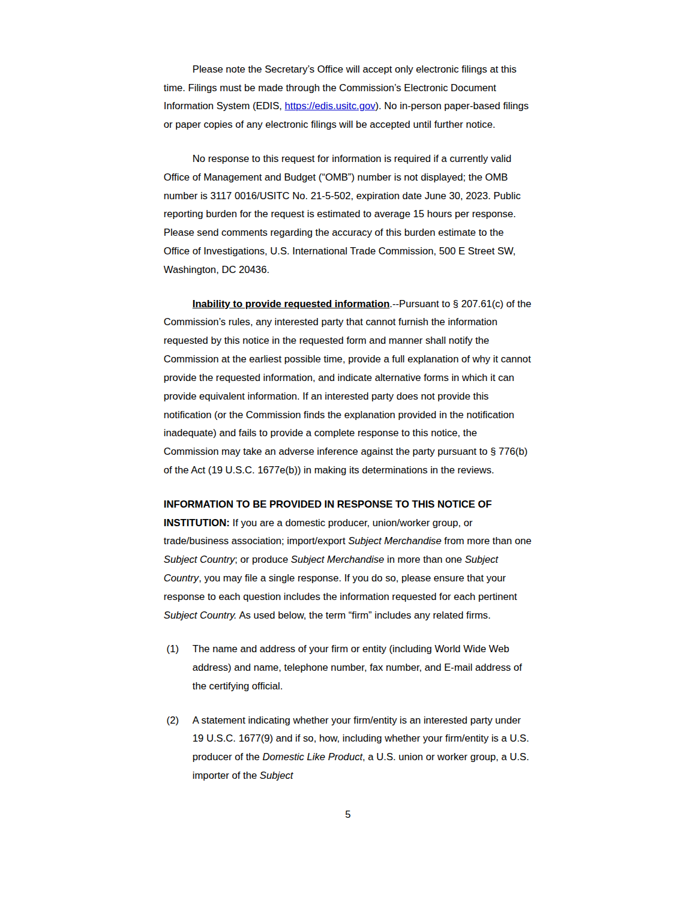Please note the Secretary’s Office will accept only electronic filings at this time. Filings must be made through the Commission’s Electronic Document Information System (EDIS, https://edis.usitc.gov). No in-person paper-based filings or paper copies of any electronic filings will be accepted until further notice.
No response to this request for information is required if a currently valid Office of Management and Budget (“OMB”) number is not displayed; the OMB number is 3117 0016/USITC No. 21-5-502, expiration date June 30, 2023. Public reporting burden for the request is estimated to average 15 hours per response. Please send comments regarding the accuracy of this burden estimate to the Office of Investigations, U.S. International Trade Commission, 500 E Street SW, Washington, DC 20436.
Inability to provide requested information.--Pursuant to § 207.61(c) of the Commission’s rules, any interested party that cannot furnish the information requested by this notice in the requested form and manner shall notify the Commission at the earliest possible time, provide a full explanation of why it cannot provide the requested information, and indicate alternative forms in which it can provide equivalent information. If an interested party does not provide this notification (or the Commission finds the explanation provided in the notification inadequate) and fails to provide a complete response to this notice, the Commission may take an adverse inference against the party pursuant to § 776(b) of the Act (19 U.S.C. 1677e(b)) in making its determinations in the reviews.
INFORMATION TO BE PROVIDED IN RESPONSE TO THIS NOTICE OF INSTITUTION: If you are a domestic producer, union/worker group, or trade/business association; import/export Subject Merchandise from more than one Subject Country; or produce Subject Merchandise in more than one Subject Country, you may file a single response. If you do so, please ensure that your response to each question includes the information requested for each pertinent Subject Country. As used below, the term “firm” includes any related firms.
(1)
The name and address of your firm or entity (including World Wide Web address) and name, telephone number, fax number, and E-mail address of the certifying official.
(2)
A statement indicating whether your firm/entity is an interested party under 19 U.S.C. 1677(9) and if so, how, including whether your firm/entity is a U.S. producer of the Domestic Like Product, a U.S. union or worker group, a U.S. importer of the Subject
5